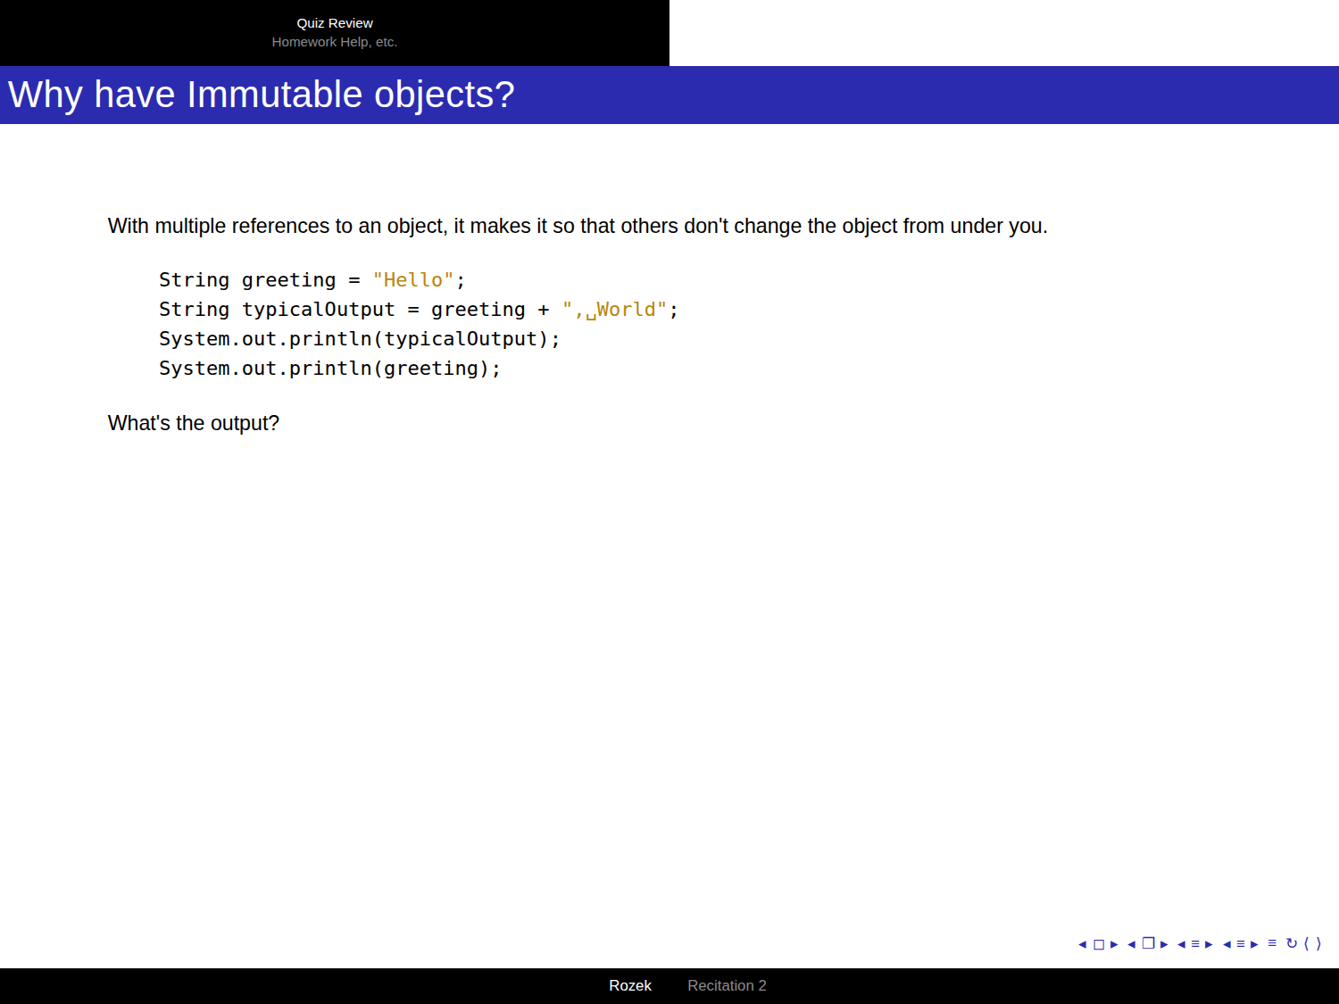Quiz Review
Homework Help, etc.
Why have Immutable objects?
With multiple references to an object, it makes it so that others don't change the object from under you.
String greeting = "Hello";
String typicalOutput = greeting + ",␣World";
System.out.println(typicalOutput);
System.out.println(greeting);
What's the output?
◂ ◻ ▸ ◂ ❐ ▸ ◂ ≡ ▸ ◂ ≡ ▸ ≡ ↻ ⟨ ⟩
Rozek
Recitation 2